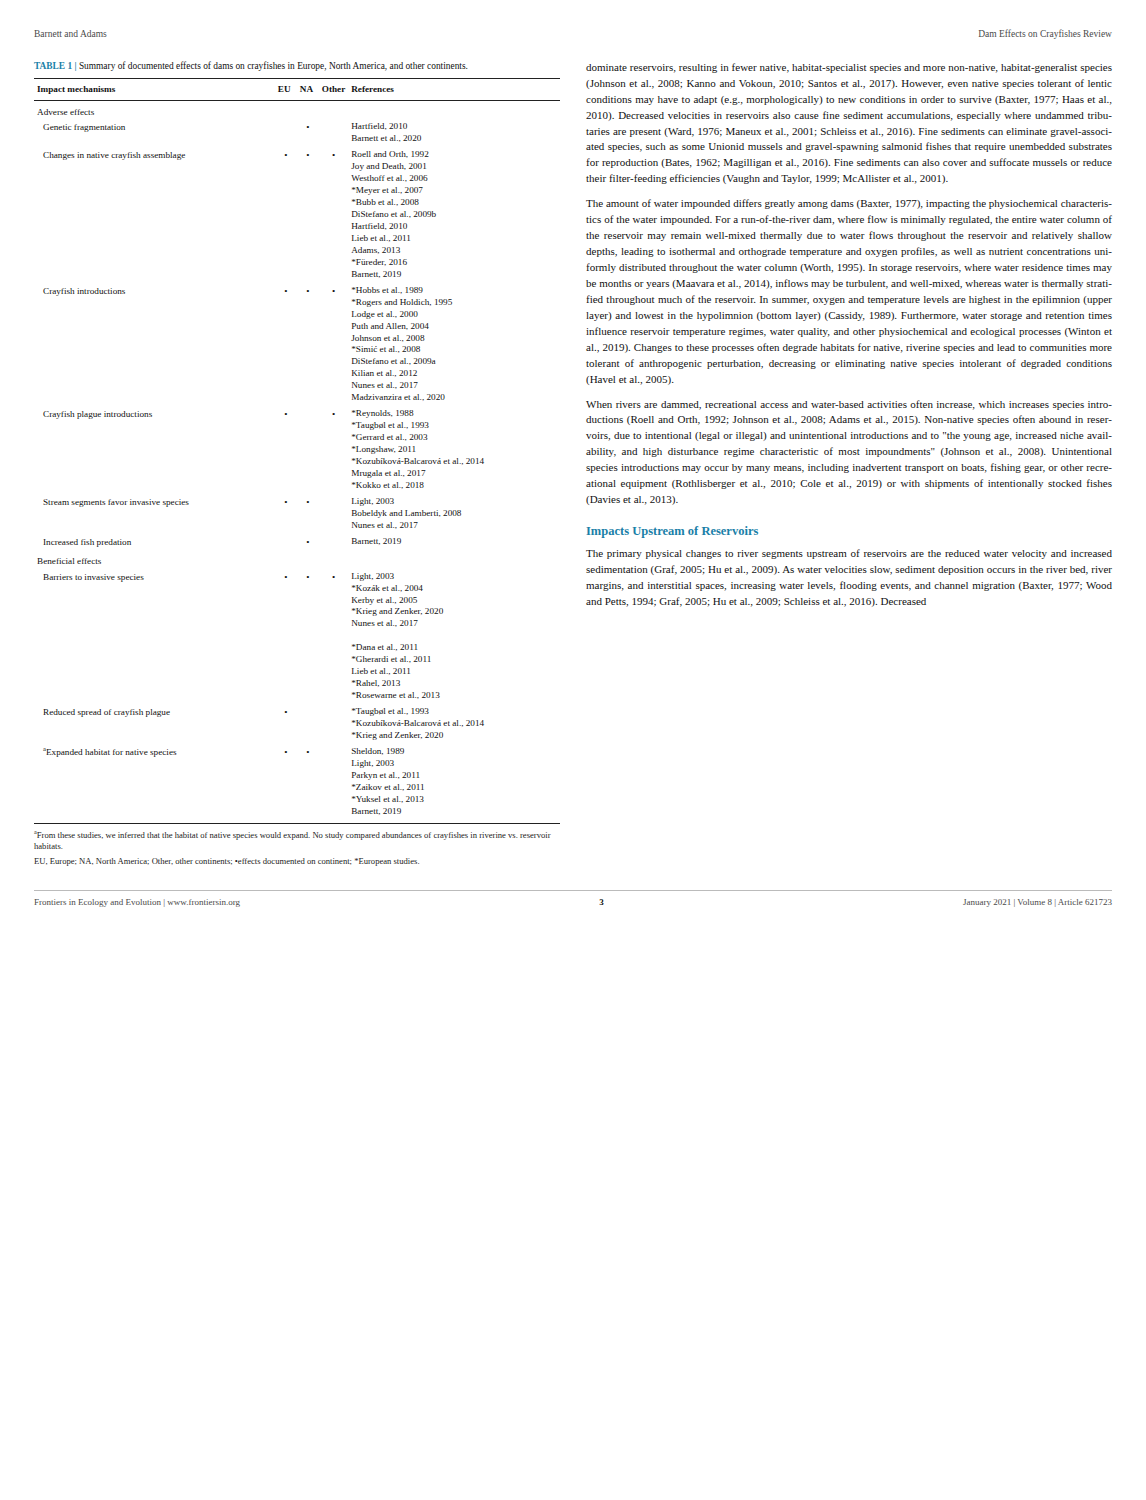Barnett and Adams Dam Effects on Crayfishes Review
TABLE 1 | Summary of documented effects of dams on crayfishes in Europe, North America, and other continents.
| Impact mechanisms | EU | NA | Other | References |
| --- | --- | --- | --- | --- |
| Adverse effects |
| Genetic fragmentation | | • | | Hartfield, 2010 Barnett et al., 2020 |
| Changes in native crayfish assemblage | • | • | • | Roell and Orth, 1992 Joy and Death, 2001 Westhoff et al., 2006 *Meyer et al., 2007 *Bubb et al., 2008 DiStefano et al., 2009b Hartfield, 2010 Lieb et al., 2011 Adams, 2013 *Füreder, 2016 Barnett, 2019 |
| Crayfish introductions | • | • | • | *Hobbs et al., 1989 *Rogers and Holdich, 1995 Lodge et al., 2000 Puth and Allen, 2004 Johnson et al., 2008 *Simić et al., 2008 DiStefano et al., 2009a Kilian et al., 2012 Nunes et al., 2017 Madzivanzira et al., 2020 |
| Crayfish plague introductions | • | | • | *Reynolds, 1988 *Taugbøl et al., 1993 *Gerrard et al., 2003 *Longshaw, 2011 *Kozubíková-Balcarová et al., 2014 Mrugala et al., 2017 *Kokko et al., 2018 |
| Stream segments favor invasive species | • | • | | Light, 2003 Bobeldyk and Lamberti, 2008 Nunes et al., 2017 |
| Increased fish predation | | • | | Barnett, 2019 |
| Beneficial effects |
| Barriers to invasive species | • | • | • | Light, 2003 *Kozák et al., 2004 Kerby et al., 2005 *Krieg and Zenker, 2020 Nunes et al., 2017 *Dana et al., 2011 *Gherardi et al., 2011 Lieb et al., 2011 *Rahel, 2013 *Rosewarne et al., 2013 |
| Reduced spread of crayfish plague | • | | | *Taugbøl et al., 1993 *Kozubíková-Balcarová et al., 2014 *Krieg and Zenker, 2020 |
| a Expanded habitat for native species | • | • | | Sheldon, 1989 Light, 2003 Parkyn et al., 2011 *Zaikov et al., 2011 *Yuksel et al., 2013 Barnett, 2019 |
aFrom these studies, we inferred that the habitat of native species would expand. No study compared abundances of crayfishes in riverine vs. reservoir habitats.
EU, Europe; NA, North America; Other, other continents; •effects documented on continent; *European studies.
dominate reservoirs, resulting in fewer native, habitat-specialist species and more non-native, habitat-generalist species (Johnson et al., 2008; Kanno and Vokoun, 2010; Santos et al., 2017). However, even native species tolerant of lentic conditions may have to adapt (e.g., morphologically) to new conditions in order to survive (Baxter, 1977; Haas et al., 2010). Decreased velocities in reservoirs also cause fine sediment accumulations, especially where undammed tributaries are present (Ward, 1976; Maneux et al., 2001; Schleiss et al., 2016). Fine sediments can eliminate gravel-associated species, such as some Unionid mussels and gravel-spawning salmonid fishes that require unembedded substrates for reproduction (Bates, 1962; Magilligan et al., 2016). Fine sediments can also cover and suffocate mussels or reduce their filter-feeding efficiencies (Vaughn and Taylor, 1999; McAllister et al., 2001).
The amount of water impounded differs greatly among dams (Baxter, 1977), impacting the physiochemical characteristics of the water impounded. For a run-of-the-river dam, where flow is minimally regulated, the entire water column of the reservoir may remain well-mixed thermally due to water flows throughout the reservoir and relatively shallow depths, leading to isothermal and orthograde temperature and oxygen profiles, as well as nutrient concentrations uniformly distributed throughout the water column (Worth, 1995). In storage reservoirs, where water residence times may be months or years (Maavara et al., 2014), inflows may be turbulent, and well-mixed, whereas water is thermally stratified throughout much of the reservoir. In summer, oxygen and temperature levels are highest in the epilimnion (upper layer) and lowest in the hypolimnion (bottom layer) (Cassidy, 1989). Furthermore, water storage and retention times influence reservoir temperature regimes, water quality, and other physiochemical and ecological processes (Winton et al., 2019). Changes to these processes often degrade habitats for native, riverine species and lead to communities more tolerant of anthropogenic perturbation, decreasing or eliminating native species intolerant of degraded conditions (Havel et al., 2005).
When rivers are dammed, recreational access and water-based activities often increase, which increases species introductions (Roell and Orth, 1992; Johnson et al., 2008; Adams et al., 2015). Non-native species often abound in reservoirs, due to intentional (legal or illegal) and unintentional introductions and to "the young age, increased niche availability, and high disturbance regime characteristic of most impoundments" (Johnson et al., 2008). Unintentional species introductions may occur by many means, including inadvertent transport on boats, fishing gear, or other recreational equipment (Rothlisberger et al., 2010; Cole et al., 2019) or with shipments of intentionally stocked fishes (Davies et al., 2013).
Impacts Upstream of Reservoirs
The primary physical changes to river segments upstream of reservoirs are the reduced water velocity and increased sedimentation (Graf, 2005; Hu et al., 2009). As water velocities slow, sediment deposition occurs in the river bed, river margins, and interstitial spaces, increasing water levels, flooding events, and channel migration (Baxter, 1977; Wood and Petts, 1994; Graf, 2005; Hu et al., 2009; Schleiss et al., 2016). Decreased
Frontiers in Ecology and Evolution | www.frontiersin.org 3 January 2021 | Volume 8 | Article 621723